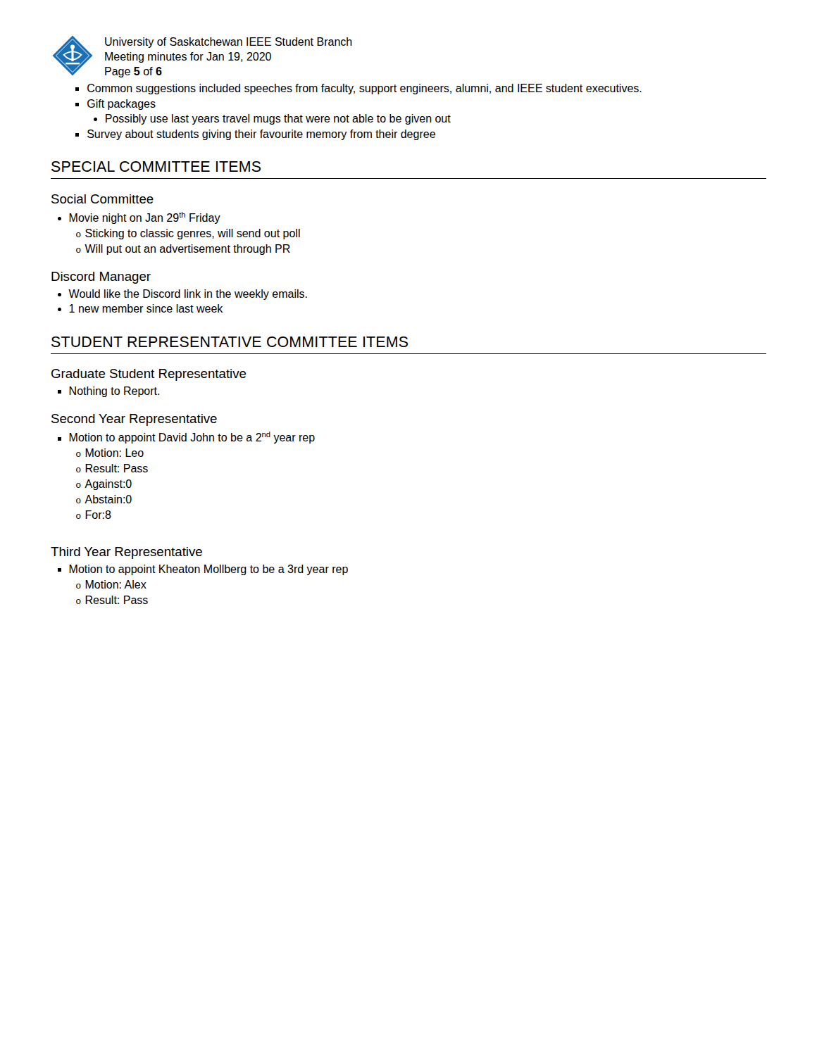University of Saskatchewan IEEE Student Branch
Meeting minutes for Jan 19, 2020
Page 5 of 6
Common suggestions included speeches from faculty, support engineers, alumni, and IEEE student executives.
Gift packages
Possibly use last years travel mugs that were not able to be given out
Survey about students giving their favourite memory from their degree
Special Committee Items
Social Committee
Movie night on Jan 29th Friday
Sticking to classic genres, will send out poll
Will put out an advertisement through PR
Discord Manager
Would like the Discord link in the weekly emails.
1 new member since last week
Student Representative Committee Items
Graduate Student Representative
Nothing to Report.
Second Year Representative
Motion to appoint David John to be a 2nd year rep
Motion: Leo
Result: Pass
Against:0
Abstain:0
For:8
Third Year Representative
Motion to appoint Kheaton Mollberg to be a 3rd year rep
Motion: Alex
Result: Pass